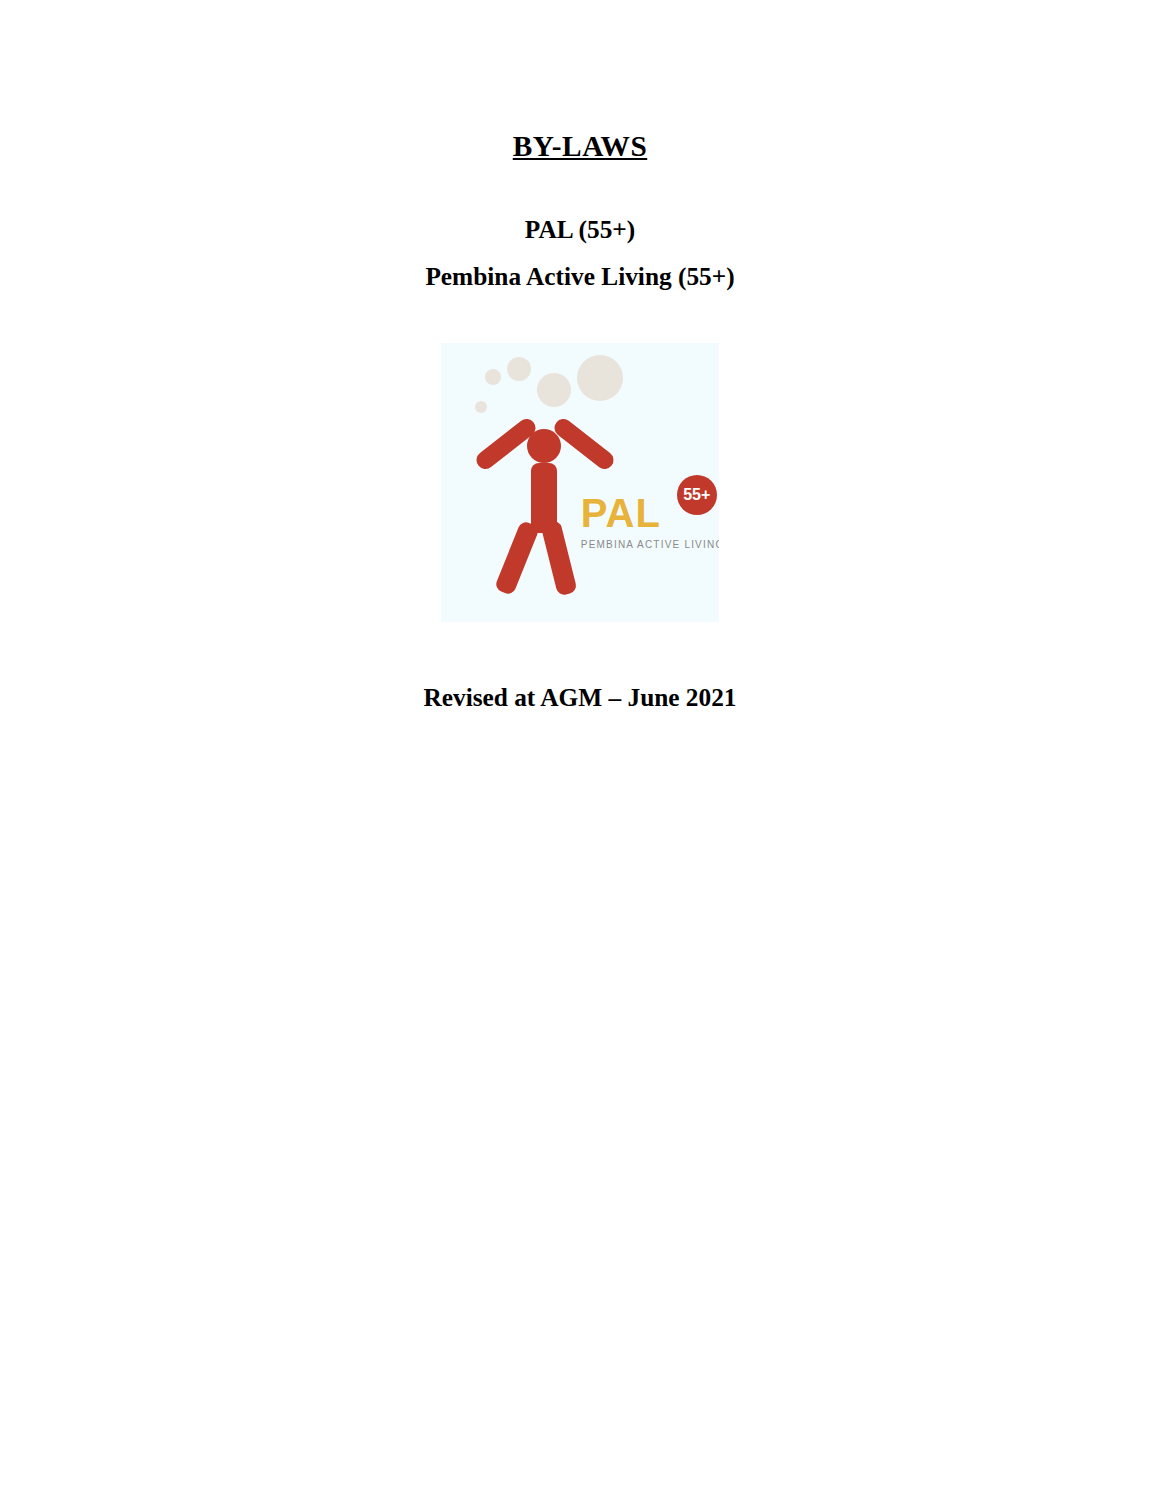BY-LAWS
PAL (55+)
Pembina Active Living (55+)
PAL 55+ PEMBINA ACTIVE LIVING
Revised at AGM – June 2021